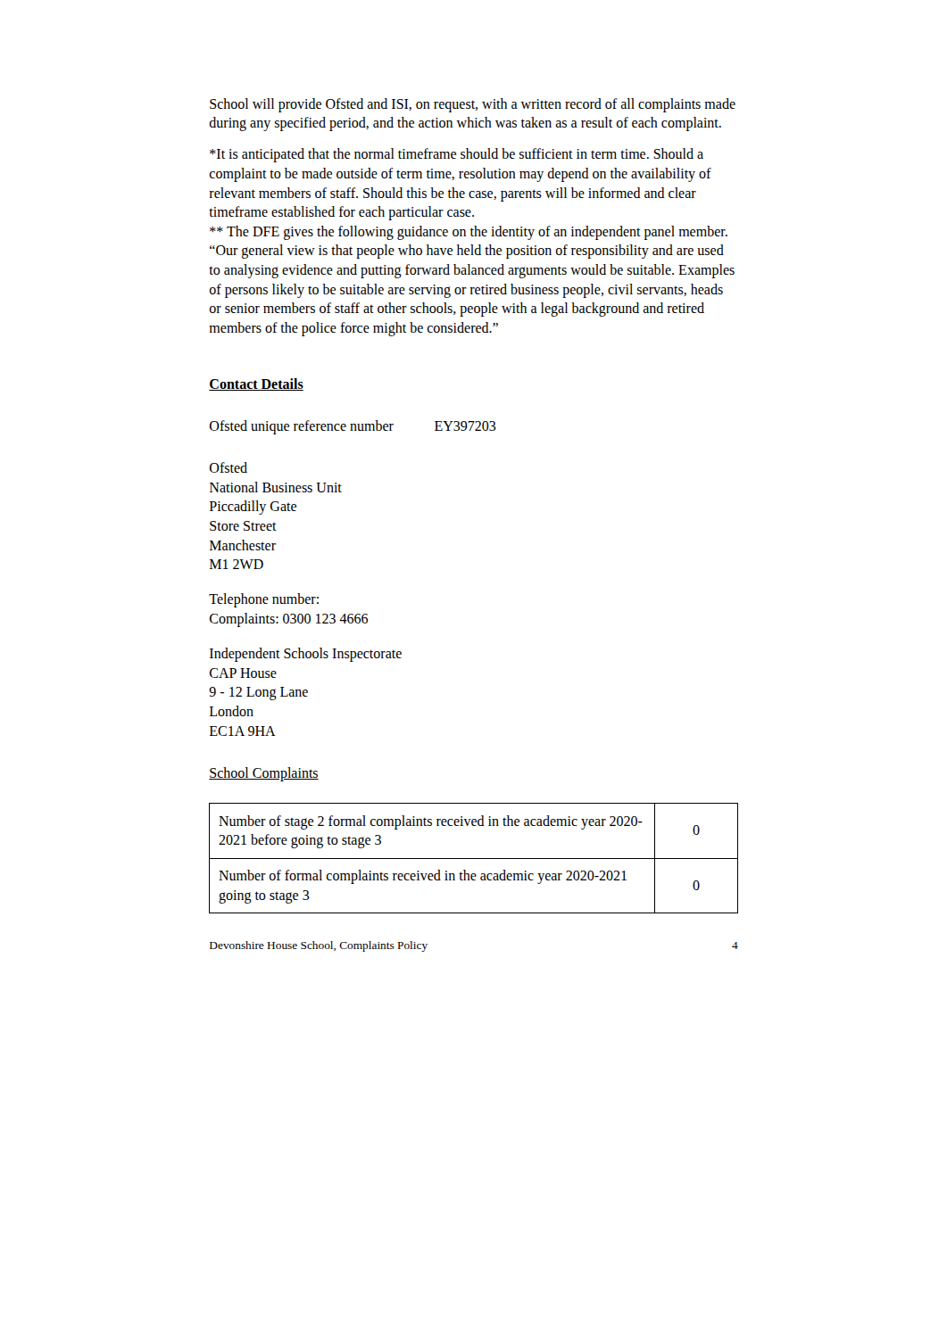School will provide Ofsted and ISI, on request, with a written record of all complaints made during any specified period, and the action which was taken as a result of each complaint.
*It is anticipated that the normal timeframe should be sufficient in term time. Should a complaint to be made outside of term time, resolution may depend on the availability of relevant members of staff. Should this be the case, parents will be informed and clear timeframe established for each particular case.
** The DFE gives the following guidance on the identity of an independent panel member. “Our general view is that people who have held the position of responsibility and are used to analysing evidence and putting forward balanced arguments would be suitable. Examples of persons likely to be suitable are serving or retired business people, civil servants, heads or senior members of staff at other schools, people with a legal background and retired members of the police force might be considered.”
Contact Details
Ofsted unique reference number EY397203
Ofsted
National Business Unit
Piccadilly Gate
Store Street
Manchester
M1 2WD
Telephone number:
Complaints: 0300 123 4666
Independent Schools Inspectorate
CAP House
9 - 12 Long Lane
London
EC1A 9HA
School Complaints
| Number of stage 2 formal complaints received in the academic year 2020-2021 before going to stage 3 | 0 |
| Number of formal complaints received in the academic year 2020-2021 going to stage 3 | 0 |
Devonshire House School, Complaints Policy 4